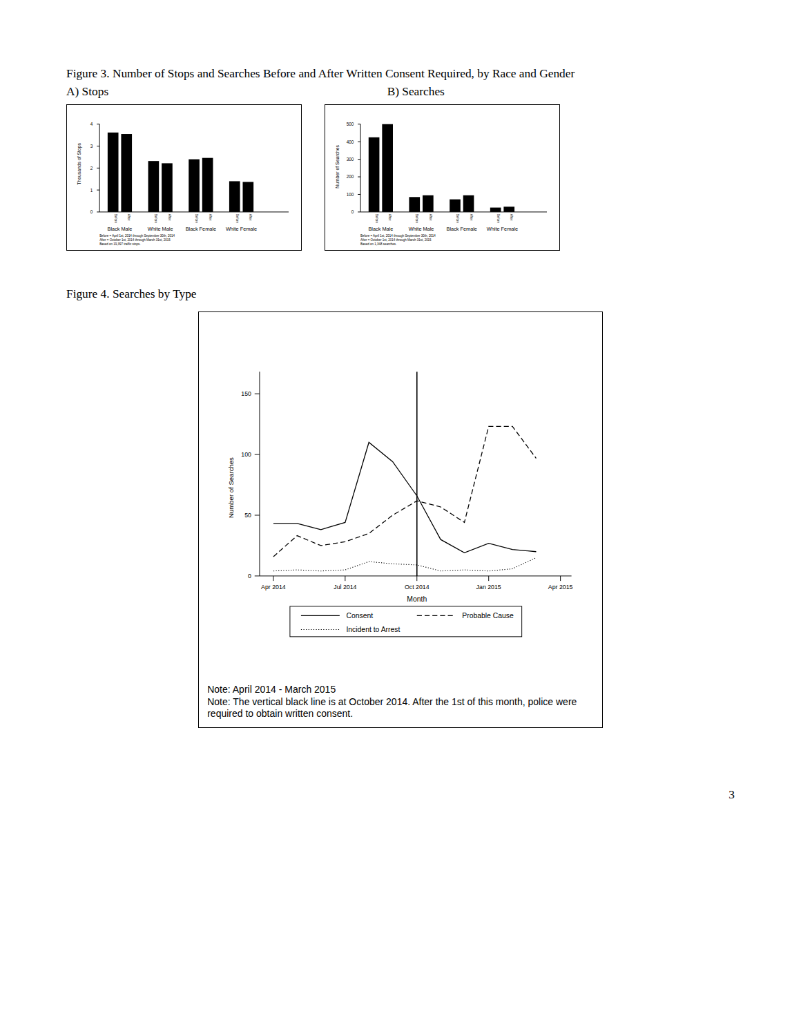Figure 3. Number of Stops and Searches Before and After Written Consent Required, by Race and Gender
A) Stops
B) Searches
Thousands of Stops 0 1 2 3 4 Before After Before After Before After Before After Black Male White Male Black Female White Female Before = April 1st, 2014 through September 30th, 2014 After = October 1st, 2014 through March 31st, 2015 Based on 19,397 traffic stops.
Number of Searches 0 100 200 300 400 500 Before After Before After Before After Before After Black Male White Male Black Female White Female Before = April 1st, 2014 through September 30th, 2014 After = October 1st, 2014 through March 31st, 2015 Based on 1,348 searches.
Figure 4. Searches by Type
0 50 100 150 Number of Searches Apr 2014 Jul 2014 Oct 2014 Jan 2015 Apr 2015 Month Consent Probable Cause Incident to Arrest
Note: April 2014 - March 2015
Note: The vertical black line is at October 2014. After the 1st of this month, police were required to obtain written consent.
3